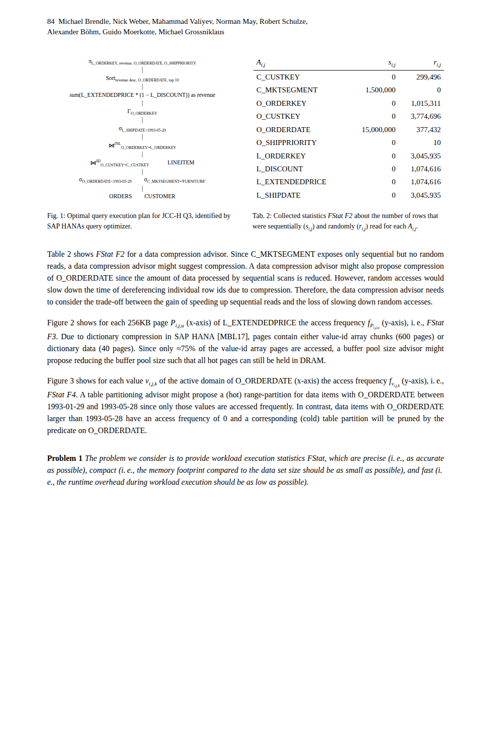84 Michael Brendle, Nick Weber, Mahammad Valiyev, Norman May, Robert Schulze,
Alexander Böhm, Guido Moerkotte, Michael Grossniklaus
πL_ORDERKEY, revenue, O_ORDERDATE, O_SHIPPRIORITY | Sortrevenue desc, O_ORDERDATE, top 10 | sum(L_EXTENDEDPRICE * (1 − L_DISCOUNT)) as revenue | ΓO_ORDERKEY | σL_SHIPDATE>1993-05-29 | ⋈INLO_ORDERKEY=L_ORDERKEY | ⋈HJO_CUSTKEY=C_CUSTKEY LINEITEM | σO_ORDERDATE<1993-05-29 σC_MKTSEGMENT='FURNITURE' | ORDERS CUSTOMER
| A i,j | s i,j | r i,j |
| --- | --- | --- |
| C_CUSTKEY | 0 | 299,496 |
| C_MKTSEGMENT | 1,500,000 | 0 |
| O_ORDERKEY | 0 | 1,015,311 |
| O_CUSTKEY | 0 | 3,774,696 |
| O_ORDERDATE | 15,000,000 | 377,432 |
| O_SHIPPRIORITY | 0 | 10 |
| L_ORDERKEY | 0 | 3,045,935 |
| L_DISCOUNT | 0 | 1,074,616 |
| L_EXTENDEDPRICE | 0 | 1,074,616 |
| L_SHIPDATE | 0 | 3,045,935 |
Fig. 1: Optimal query execution plan for JCC-H Q3, identified by SAP HANAs query optimizer.
Tab. 2: Collected statistics FStat F2 about the number of rows that were sequentially (si,j) and randomly (ri,j) read for each Ai,j.
Table 2 shows FStat F2 for a data compression advisor. Since C_MKTSEGMENT exposes only sequential but no random reads, a data compression advisor might suggest compression. A data compression advisor might also propose compression of O_ORDERDATE since the amount of data processed by sequential scans is reduced. However, random accesses would slow down the time of dereferencing individual row ids due to compression. Therefore, the data compression advisor needs to consider the trade-off between the gain of speeding up sequential reads and the loss of slowing down random accesses.
Figure 2 shows for each 256KB page Pi,j,u (x-axis) of L_EXTENDEDPRICE the access frequency fPi,j,u (y-axis), i. e., FStat F3. Due to dictionary compression in SAP HANA [MBL17], pages contain either value-id array chunks (600 pages) or dictionary data (40 pages). Since only ≈75% of the value-id array pages are accessed, a buffer pool size advisor might propose reducing the buffer pool size such that all hot pages can still be held in DRAM.
Figure 3 shows for each value vi,j,k of the active domain of O_ORDERDATE (x-axis) the access frequency fvi,j,k (y-axis), i. e., FStat F4. A table partitioning advisor might propose a (hot) range-partition for data items with O_ORDERDATE between 1993-01-29 and 1993-05-28 since only those values are accessed frequently. In contrast, data items with O_ORDERDATE larger than 1993-05-28 have an access frequency of 0 and a corresponding (cold) table partition will be pruned by the predicate on O_ORDERDATE.
Problem 1 The problem we consider is to provide workload execution statistics FStat, which are precise (i. e., as accurate as possible), compact (i. e., the memory footprint compared to the data set size should be as small as possible), and fast (i. e., the runtime overhead during workload execution should be as low as possible).